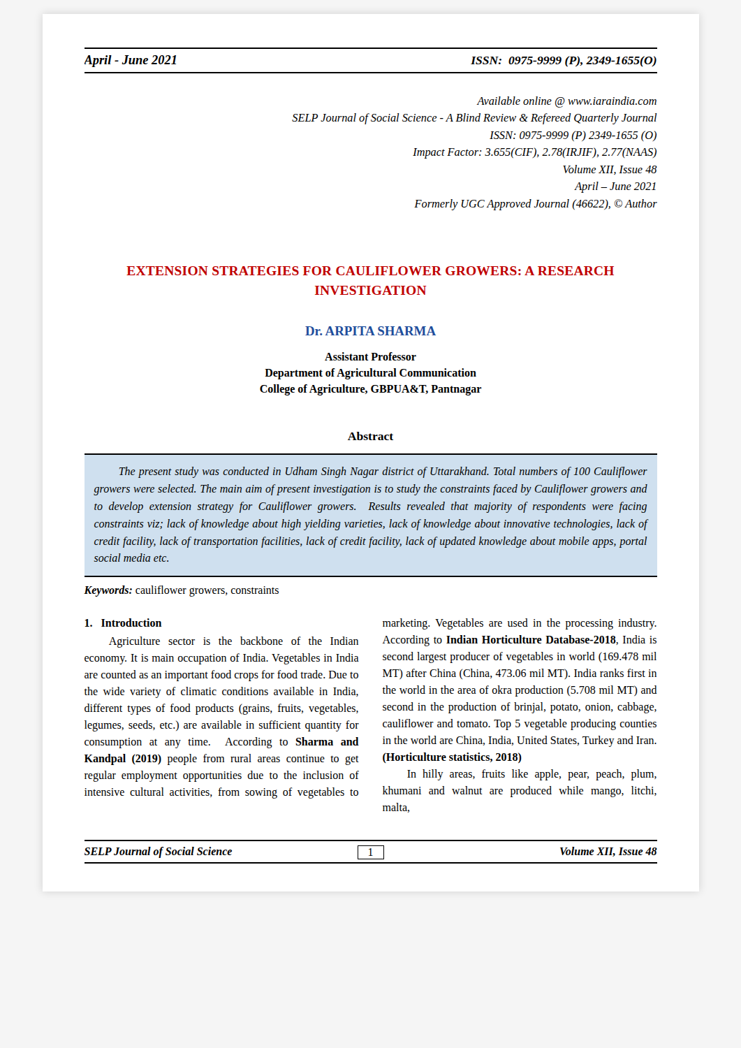April - June 2021 ISSN: 0975-9999 (P), 2349-1655(O)
Available online @ www.iaraindia.com
SELP Journal of Social Science - A Blind Review & Refereed Quarterly Journal
ISSN: 0975-9999 (P) 2349-1655 (O)
Impact Factor: 3.655(CIF), 2.78(IRJIF), 2.77(NAAS)
Volume XII, Issue 48
April – June 2021
Formerly UGC Approved Journal (46622), © Author
EXTENSION STRATEGIES FOR CAULIFLOWER GROWERS: A RESEARCH INVESTIGATION
Dr. ARPITA SHARMA
Assistant Professor
Department of Agricultural Communication
College of Agriculture, GBPUA&T, Pantnagar
Abstract
The present study was conducted in Udham Singh Nagar district of Uttarakhand. Total numbers of 100 Cauliflower growers were selected. The main aim of present investigation is to study the constraints faced by Cauliflower growers and to develop extension strategy for Cauliflower growers. Results revealed that majority of respondents were facing constraints viz; lack of knowledge about high yielding varieties, lack of knowledge about innovative technologies, lack of credit facility, lack of transportation facilities, lack of credit facility, lack of updated knowledge about mobile apps, portal social media etc.
Keywords: cauliflower growers, constraints
1. Introduction
Agriculture sector is the backbone of the Indian economy. It is main occupation of India. Vegetables in India are counted as an important food crops for food trade. Due to the wide variety of climatic conditions available in India, different types of food products (grains, fruits, vegetables, legumes, seeds, etc.) are available in sufficient quantity for consumption at any time. According to Sharma and Kandpal (2019) people from rural areas continue to get regular employment opportunities due to the inclusion of intensive cultural activities, from sowing of vegetables to marketing. Vegetables are used in the processing industry. According to Indian Horticulture Database-2018, India is second largest producer of vegetables in world (169.478 mil MT) after China (China, 473.06 mil MT). India ranks first in the world in the area of okra production (5.708 mil MT) and second in the production of brinjal, potato, onion, cabbage, cauliflower and tomato. Top 5 vegetable producing counties in the world are China, India, United States, Turkey and Iran. (Horticulture statistics, 2018)
In hilly areas, fruits like apple, pear, peach, plum, khumani and walnut are produced while mango, litchi, malta,
SELP Journal of Social Science 1 Volume XII, Issue 48